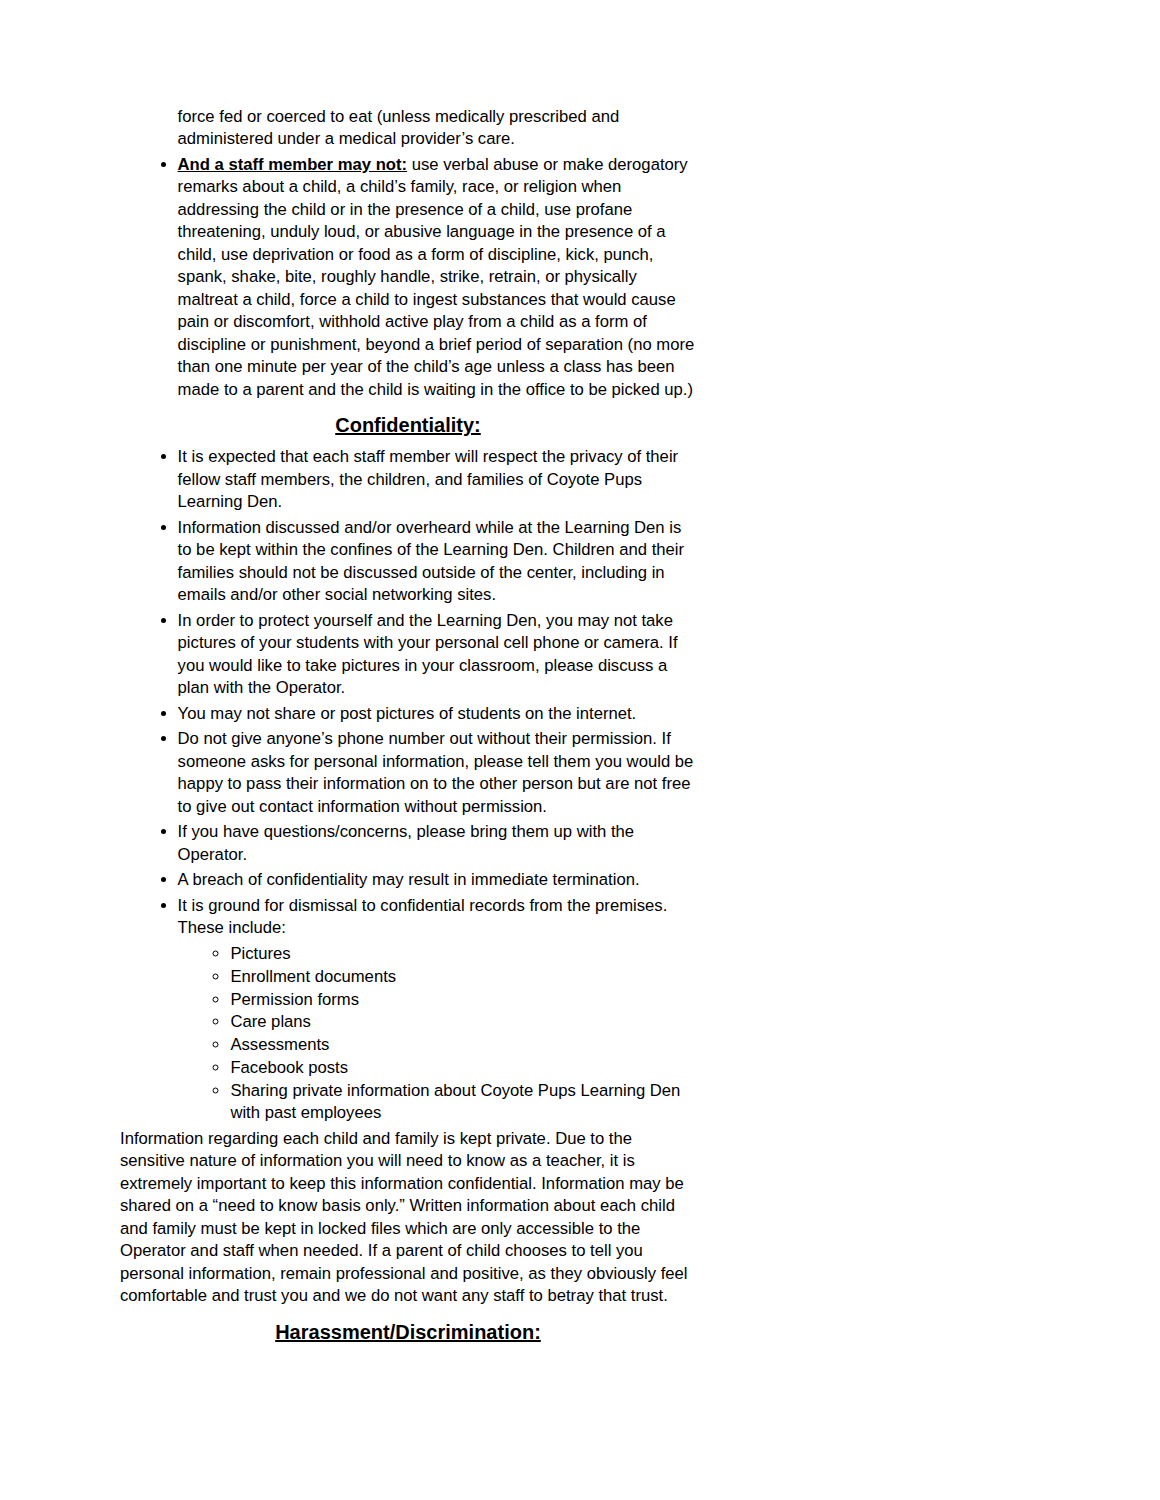force fed or coerced to eat (unless medically prescribed and administered under a medical provider’s care.
And a staff member may not: use verbal abuse or make derogatory remarks about a child, a child’s family, race, or religion when addressing the child or in the presence of a child, use profane threatening, unduly loud, or abusive language in the presence of a child, use deprivation or food as a form of discipline, kick, punch, spank, shake, bite, roughly handle, strike, retrain, or physically maltreat a child, force a child to ingest substances that would cause pain or discomfort, withhold active play from a child as a form of discipline or punishment, beyond a brief period of separation (no more than one minute per year of the child’s age unless a class has been made to a parent and the child is waiting in the office to be picked up.)
Confidentiality:
It is expected that each staff member will respect the privacy of their fellow staff members, the children, and families of Coyote Pups Learning Den.
Information discussed and/or overheard while at the Learning Den is to be kept within the confines of the Learning Den. Children and their families should not be discussed outside of the center, including in emails and/or other social networking sites.
In order to protect yourself and the Learning Den, you may not take pictures of your students with your personal cell phone or camera. If you would like to take pictures in your classroom, please discuss a plan with the Operator.
You may not share or post pictures of students on the internet.
Do not give anyone’s phone number out without their permission. If someone asks for personal information, please tell them you would be happy to pass their information on to the other person but are not free to give out contact information without permission.
If you have questions/concerns, please bring them up with the Operator.
A breach of confidentiality may result in immediate termination.
It is ground for dismissal to confidential records from the premises. These include:
Pictures
Enrollment documents
Permission forms
Care plans
Assessments
Facebook posts
Sharing private information about Coyote Pups Learning Den with past employees
Information regarding each child and family is kept private. Due to the sensitive nature of information you will need to know as a teacher, it is extremely important to keep this information confidential. Information may be shared on a “need to know basis only.” Written information about each child and family must be kept in locked files which are only accessible to the Operator and staff when needed. If a parent of child chooses to tell you personal information, remain professional and positive, as they obviously feel comfortable and trust you and we do not want any staff to betray that trust.
Harassment/Discrimination: